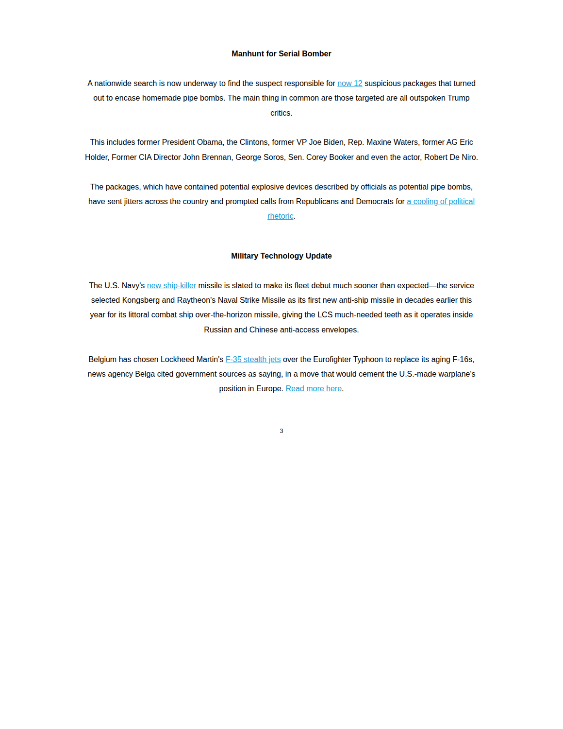Manhunt for Serial Bomber
A nationwide search is now underway to find the suspect responsible for now 12 suspicious packages that turned out to encase homemade pipe bombs. The main thing in common are those targeted are all outspoken Trump critics.
This includes former President Obama, the Clintons, former VP Joe Biden, Rep. Maxine Waters, former AG Eric Holder, Former CIA Director John Brennan, George Soros, Sen. Corey Booker and even the actor, Robert De Niro.
The packages, which have contained potential explosive devices described by officials as potential pipe bombs, have sent jitters across the country and prompted calls from Republicans and Democrats for a cooling of political rhetoric.
Military Technology Update
The U.S. Navy's new ship-killer missile is slated to make its fleet debut much sooner than expected—the service selected Kongsberg and Raytheon's Naval Strike Missile as its first new anti-ship missile in decades earlier this year for its littoral combat ship over-the-horizon missile, giving the LCS much-needed teeth as it operates inside Russian and Chinese anti-access envelopes.
Belgium has chosen Lockheed Martin's F-35 stealth jets over the Eurofighter Typhoon to replace its aging F-16s, news agency Belga cited government sources as saying, in a move that would cement the U.S.-made warplane's position in Europe. Read more here.
3